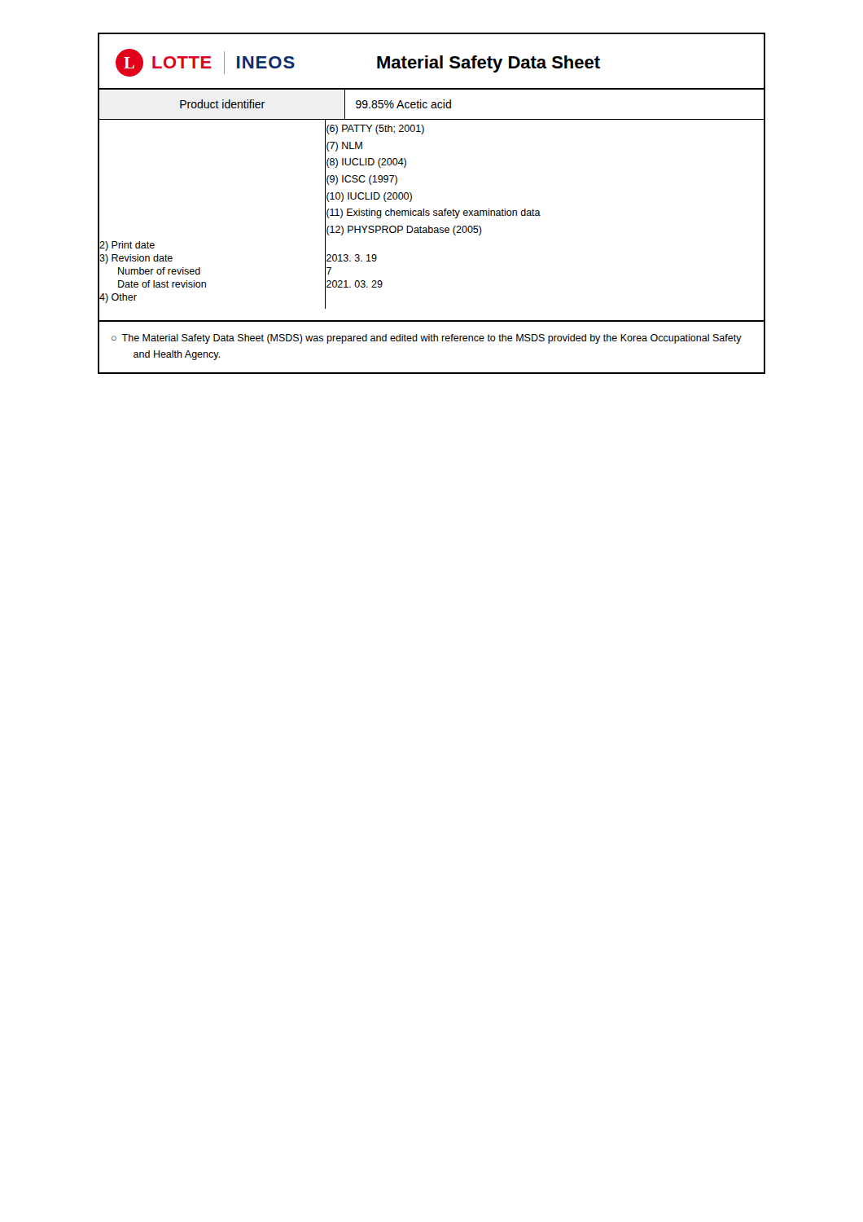L
LOTTE
INEOS
Material Safety Data Sheet
| Product identifier | 99.85% Acetic acid |
| | (6) PATTY (5th; 2001) (7) NLM (8) IUCLID (2004) (9) ICSC (1997) (10) IUCLID (2000) (11) Existing chemicals safety examination data (12) PHYSPROP Database (2005) |
| 2) Print date | |
| 3) Revision date | 2013. 3. 19 |
| Number of revised | 7 |
| Date of last revision | 2021. 03. 29 |
| 4) Other | |
○ The Material Safety Data Sheet (MSDS) was prepared and edited with reference to the MSDS provided by the Korea Occupational Safety and Health Agency.